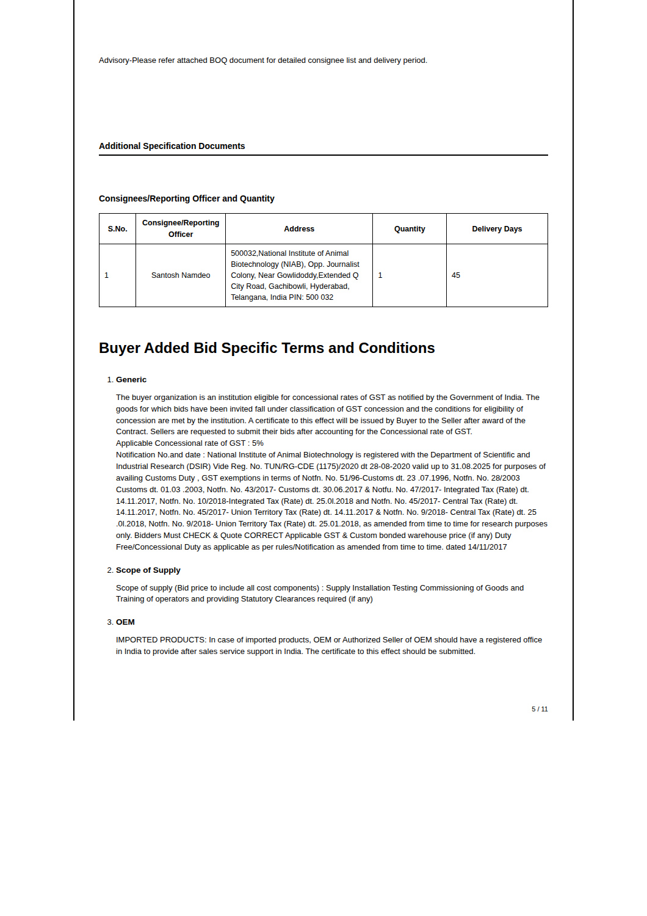Advisory-Please refer attached BOQ document for detailed consignee list and delivery period.
Additional Specification Documents
Consignees/Reporting Officer and Quantity
| S.No. | Consignee/Reporting Officer | Address | Quantity | Delivery Days |
| --- | --- | --- | --- | --- |
| 1 | Santosh Namdeo | 500032,National Institute of Animal Biotechnology (NIAB), Opp. Journalist Colony, Near Gowlidoddy,Extended Q City Road, Gachibowli, Hyderabad, Telangana, India PIN: 500 032 | 1 | 45 |
Buyer Added Bid Specific Terms and Conditions
Generic
The buyer organization is an institution eligible for concessional rates of GST as notified by the Government of India. The goods for which bids have been invited fall under classification of GST concession and the conditions for eligibility of concession are met by the institution. A certificate to this effect will be issued by Buyer to the Seller after award of the Contract. Sellers are requested to submit their bids after accounting for the Concessional rate of GST.
Applicable Concessional rate of GST : 5%
Notification No.and date : National Institute of Animal Biotechnology is registered with the Department of Scientific and Industrial Research (DSIR) Vide Reg. No. TUN/RG-CDE (1175)/2020 dt 28-08-2020 valid up to 31.08.2025 for purposes of availing Customs Duty , GST exemptions in terms of Notfn. No. 51/96-Customs dt. 23 .07.1996, Notfn. No. 28/2003 Customs dt. 01.03 .2003, Notfn. No. 43/2017- Customs dt. 30.06.2017 & Notfu. No. 47/2017- Integrated Tax (Rate) dt. 14.11.2017, Notfn. No. 10/2018-Integrated Tax (Rate) dt. 25.0l.2018 and Notfn. No. 45/2017- Central Tax (Rate) dt. 14.11.2017, Notfn. No. 45/2017- Union Territory Tax (Rate) dt. 14.11.2017 & Notfn. No. 9/2018- Central Tax (Rate) dt. 25 .0l.2018, Notfn. No. 9/2018- Union Territory Tax (Rate) dt. 25.01.2018, as amended from time to time for research purposes only. Bidders Must CHECK & Quote CORRECT Applicable GST & Custom bonded warehouse price (if any) Duty Free/Concessional Duty as applicable as per rules/Notification as amended from time to time. dated 14/11/2017
Scope of Supply
Scope of supply (Bid price to include all cost components) : Supply Installation Testing Commissioning of Goods and Training of operators and providing Statutory Clearances required (if any)
OEM
IMPORTED PRODUCTS: In case of imported products, OEM or Authorized Seller of OEM should have a registered office in India to provide after sales service support in India. The certificate to this effect should be submitted.
5 / 11